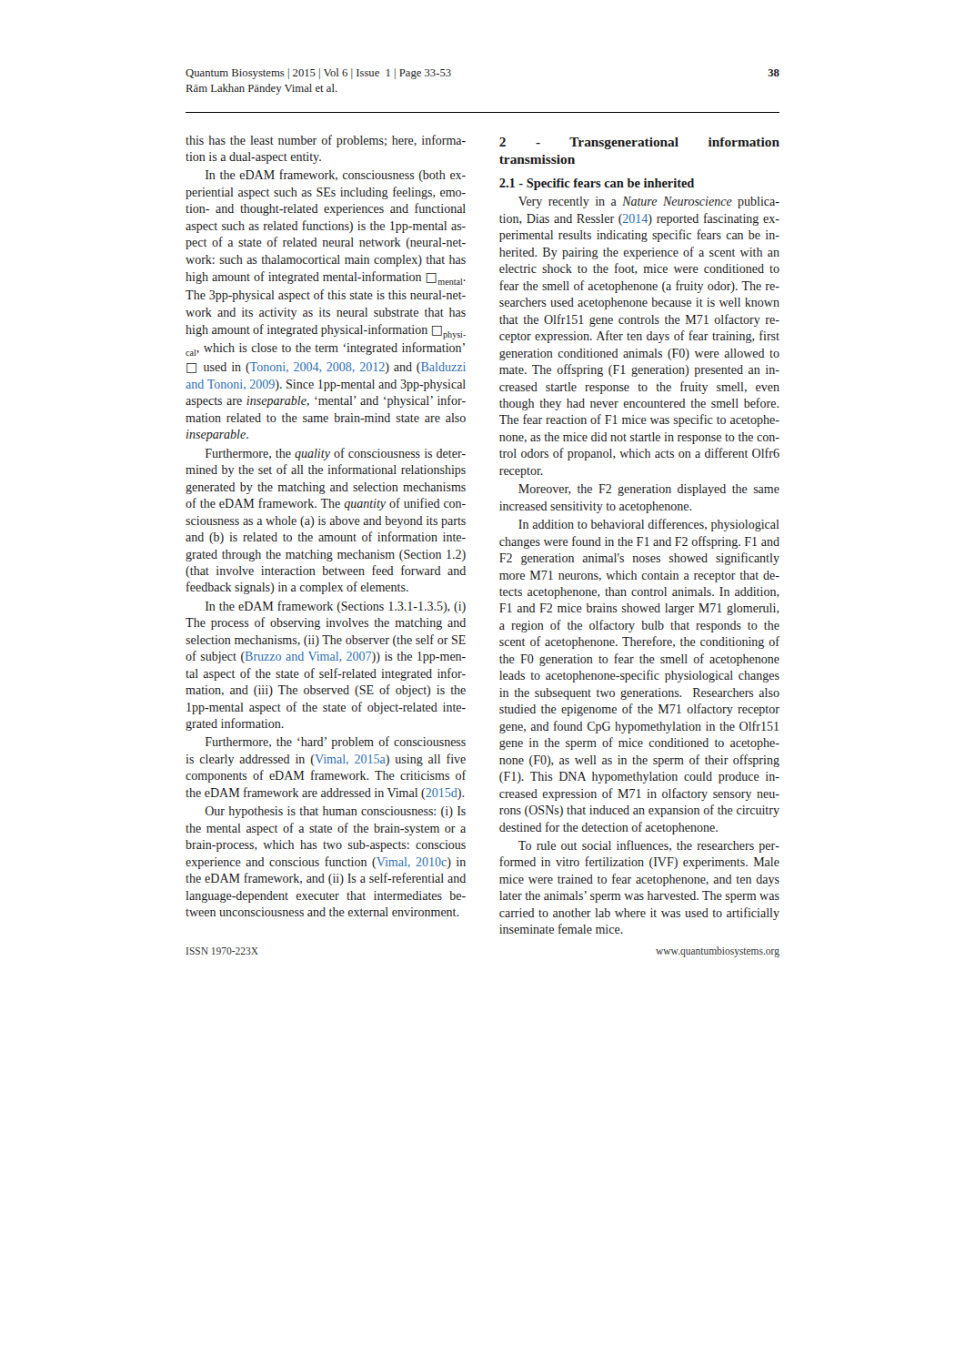Quantum Biosystems | 2015 | Vol 6 | Issue 1 | Page 33-53 38
Rām Lakhan Pāndey Vimal et al.
this has the least number of problems; here, information is a dual-aspect entity.
In the eDAM framework, consciousness (both experiential aspect such as SEs including feelings, emotion- and thought-related experiences and functional aspect such as related functions) is the 1pp-mental aspect of a state of related neural network (neural-network: such as thalamocortical main complex) that has high amount of integrated mental-information □mental. The 3pp-physical aspect of this state is this neural-network and its activity as its neural substrate that has high amount of integrated physical-information □physical, which is close to the term ‘integrated information’ □ used in (Tononi, 2004, 2008, 2012) and (Balduzzi and Tononi, 2009). Since 1pp-mental and 3pp-physical aspects are inseparable, ‘mental’ and ‘physical’ information related to the same brain-mind state are also inseparable.
Furthermore, the quality of consciousness is determined by the set of all the informational relationships generated by the matching and selection mechanisms of the eDAM framework. The quantity of unified consciousness as a whole (a) is above and beyond its parts and (b) is related to the amount of information integrated through the matching mechanism (Section 1.2) (that involve interaction between feed forward and feedback signals) in a complex of elements.
In the eDAM framework (Sections 1.3.1-1.3.5), (i) The process of observing involves the matching and selection mechanisms, (ii) The observer (the self or SE of subject (Bruzzo and Vimal, 2007)) is the 1pp-mental aspect of the state of self-related integrated information, and (iii) The observed (SE of object) is the 1pp-mental aspect of the state of object-related integrated information.
Furthermore, the ‘hard’ problem of consciousness is clearly addressed in (Vimal, 2015a) using all five components of eDAM framework. The criticisms of the eDAM framework are addressed in Vimal (2015d).
Our hypothesis is that human consciousness: (i) Is the mental aspect of a state of the brain-system or a brain-process, which has two sub-aspects: conscious experience and conscious function (Vimal, 2010c) in the eDAM framework, and (ii) Is a self-referential and language-dependent executer that intermediates between unconsciousness and the external environment.
2 - Transgenerational information transmission
2.1 - Specific fears can be inherited
Very recently in a Nature Neuroscience publication, Dias and Ressler (2014) reported fascinating experimental results indicating specific fears can be inherited. By pairing the experience of a scent with an electric shock to the foot, mice were conditioned to fear the smell of acetophenone (a fruity odor). The researchers used acetophenone because it is well known that the Olfr151 gene controls the M71 olfactory receptor expression. After ten days of fear training, first generation conditioned animals (F0) were allowed to mate. The offspring (F1 generation) presented an increased startle response to the fruity smell, even though they had never encountered the smell before. The fear reaction of F1 mice was specific to acetophenone, as the mice did not startle in response to the control odors of propanol, which acts on a different Olfr6 receptor.
Moreover, the F2 generation displayed the same increased sensitivity to acetophenone.
In addition to behavioral differences, physiological changes were found in the F1 and F2 offspring. F1 and F2 generation animal's noses showed significantly more M71 neurons, which contain a receptor that detects acetophenone, than control animals. In addition, F1 and F2 mice brains showed larger M71 glomeruli, a region of the olfactory bulb that responds to the scent of acetophenone. Therefore, the conditioning of the F0 generation to fear the smell of acetophenone leads to acetophenone-specific physiological changes in the subsequent two generations. Researchers also studied the epigenome of the M71 olfactory receptor gene, and found CpG hypomethylation in the Olfr151 gene in the sperm of mice conditioned to acetophenone (F0), as well as in the sperm of their offspring (F1). This DNA hypomethylation could produce increased expression of M71 in olfactory sensory neurons (OSNs) that induced an expansion of the circuitry destined for the detection of acetophenone.
To rule out social influences, the researchers performed in vitro fertilization (IVF) experiments. Male mice were trained to fear acetophenone, and ten days later the animals’ sperm was harvested. The sperm was carried to another lab where it was used to artificially inseminate female mice.
ISSN 1970-223X www.quantumbiosystems.org